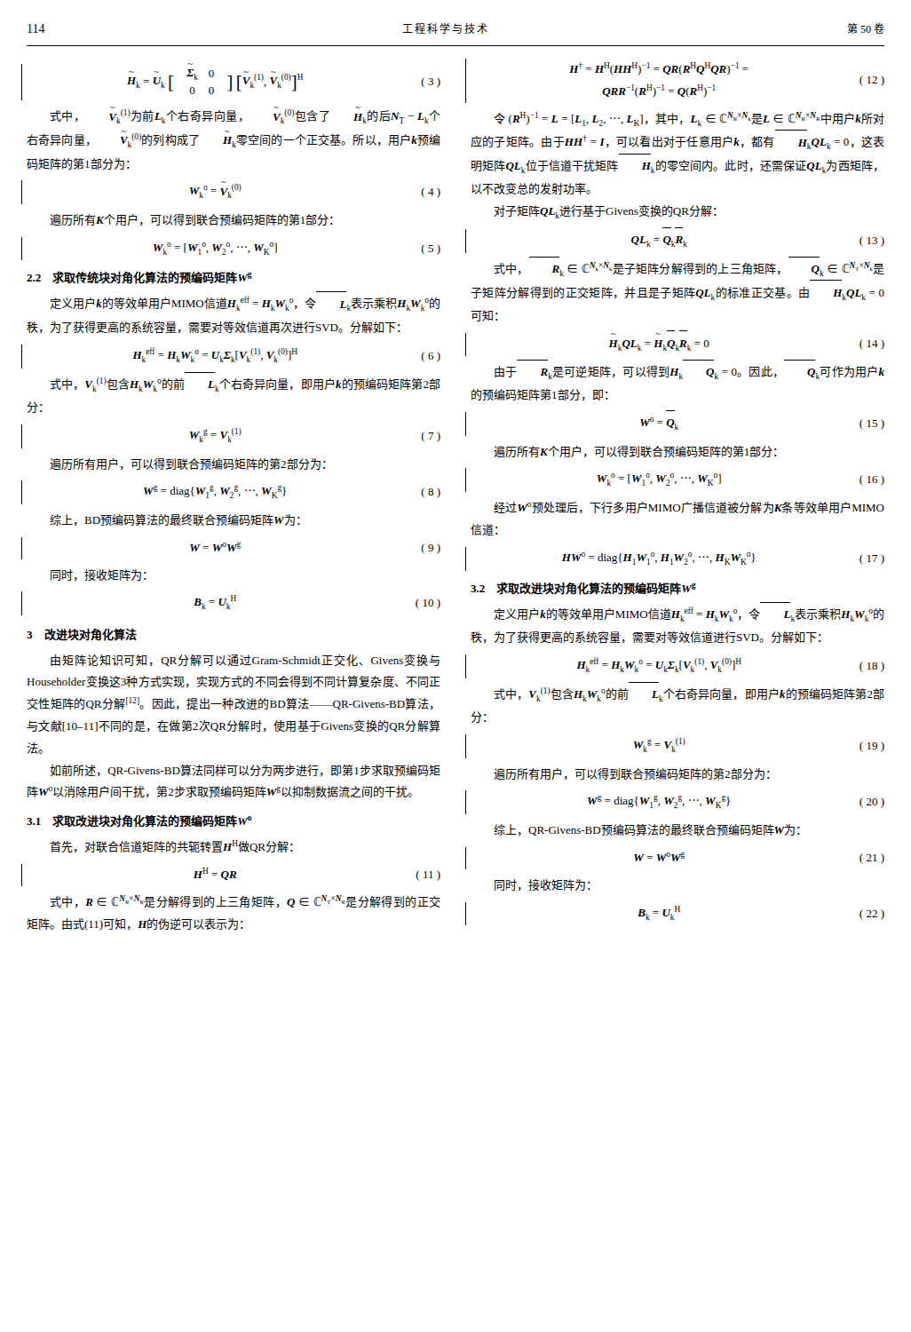114 工程科学与技术 第 50 卷
Hk = Uk [
| Σ k | 0 |
| 0 | 0 |
] [Vk(1), Vk(0)]H
( 3 )
式中，Vk(1)为前Lk个右奇异向量，Vk(0)包含了Hk的后NT − Lk个右奇异向量，Vk(0)的列构成了Hk零空间的一个正交基。所以，用户k预编码矩阵的第1部分为：
Wko = Vk(0)
( 4 )
遍历所有K个用户，可以得到联合预编码矩阵的第1部分：
Wko = [W1o, W2o, ⋯, WKo]
( 5 )
2.2　求取传统块对角化算法的预编码矩阵Wg
定义用户k的等效单用户MIMO信道Hkeff = HkWko，令Lk表示乘积HkWko的秩，为了获得更高的系统容量，需要对等效信道再次进行SVD。分解如下：
Hkeff = HkWko = UkΣk[Vk(1), Vk(0)]H
( 6 )
式中，Vk(1)包含HkWko的前Lk个右奇异向量，即用户k的预编码矩阵第2部分：
Wkg = Vk(1)
( 7 )
遍历所有用户，可以得到联合预编码矩阵的第2部分为：
Wg = diag{W1g, W2g, ⋯, WKg}
( 8 )
综上，BD预编码算法的最终联合预编码矩阵W为：
W = WoWg
( 9 )
同时，接收矩阵为：
Bk = UkH
( 10 )
3　改进块对角化算法
由矩阵论知识可知，QR分解可以通过Gram-Schmidt正交化、Givens变换与Householder变换这3种方式实现，实现方式的不同会得到不同计算复杂度、不同正交性矩阵的QR分解[12]。因此，提出一种改进的BD算法——QR-Givens-BD算法，与文献[10–11]不同的是，在做第2次QR分解时，使用基于Givens变换的QR分解算法。
如前所述，QR-Givens-BD算法同样可以分为两步进行，即第1步求取预编码矩阵Wo以消除用户间干扰，第2步求取预编码矩阵Wg以抑制数据流之间的干扰。
3.1　求取改进块对角化算法的预编码矩阵Wo
首先，对联合信道矩阵的共轭转置HH做QR分解：
HH = QR
( 11 )
式中，R ∈ ℂNR×NR是分解得到的上三角矩阵，Q ∈ ℂNT×NR是分解得到的正交矩阵。由式(11)可知，H的伪逆可以表示为：
H† = HH(HHH)−1 = QR(RHQHQR)−1 =
QRR−1(RH)−1 = Q(RH)−1
( 12 )
令 (RH)−1 = L = [L1, L2, ⋯, LK]，其中，Lk ∈ ℂNR×Nk是L ∈ ℂNR×NR中用户k所对应的子矩阵。由于HH† = I，可以看出对于任意用户k，都有HkQLk = 0，这表明矩阵QLk位于信道干扰矩阵Hk的零空间内。此时，还需保证QLk为西矩阵，以不改变总的发射功率。
对子矩阵QLk进行基于Givens变换的QR分解：
QLk = QkRk
( 13 )
式中，Rk ∈ ℂNk×Nk是子矩阵分解得到的上三角矩阵，Qk ∈ ℂNT×Nk是子矩阵分解得到的正交矩阵，并且是子矩阵QLk的标准正交基。由HkQLk = 0可知：
HkQLk = HkQkRk = 0
( 14 )
由于Rk是可逆矩阵，可以得到HkQk = 0。因此，Qk可作为用户k的预编码矩阵第1部分，即：
Wo = Qk
( 15 )
遍历所有K个用户，可以得到联合预编码矩阵的第1部分：
Wko = [W1o, W2o, ⋯, WKo]
( 16 )
经过Wo预处理后，下行多用户MIMO广播信道被分解为K条等效单用户MIMO信道：
HWo = diag{H1W1o, H1W2o, ⋯, HKWKo}
( 17 )
3.2　求取改进块对角化算法的预编码矩阵Wg
定义用户k的等效单用户MIMO信道Hkeff = HkWko，令Lk表示乘积HkWko的秩，为了获得更高的系统容量，需要对等效信道进行SVD。分解如下：
Hkeff = HkWko = UkΣk[Vk(1), Vk(0)]H
( 18 )
式中，Vk(1)包含HkWko的前Lk个右奇异向量，即用户k的预编码矩阵第2部分：
Wkg = Vk(1)
( 19 )
遍历所有用户，可以得到联合预编码矩阵的第2部分为：
Wg = diag{W1g, W2g, ⋯, WKg}
( 20 )
综上，QR-Givens-BD预编码算法的最终联合预编码矩阵W为：
W = WoWg
( 21 )
同时，接收矩阵为：
Bk = UkH
( 22 )